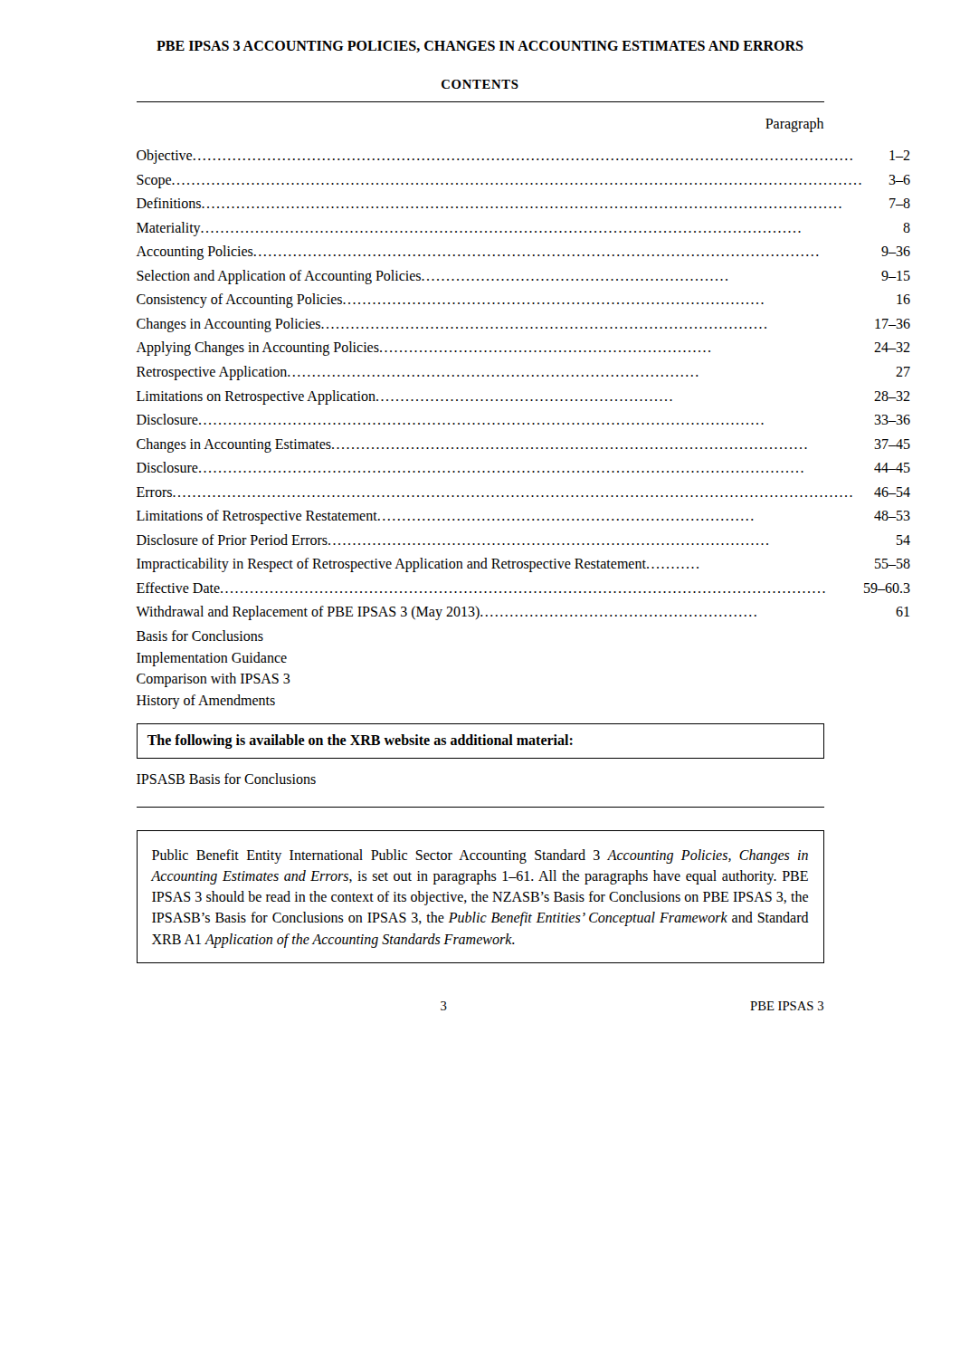PBE IPSAS 3 Accounting Policies, Changes in Accounting Estimates and Errors
Contents
Paragraph
| Objective ..................................................................................................................................... | 1–2 |
| Scope ........................................................................................................................................... | 3–6 |
| Definitions ................................................................................................................................. | 7–8 |
| Materiality ......................................................................................................................... | 8 |
| Accounting Policies .................................................................................................................. | 9–36 |
| Selection and Application of Accounting Policies .............................................................. | 9–15 |
| Consistency of Accounting Policies ..................................................................................... | 16 |
| Changes in Accounting Policies .......................................................................................... | 17–36 |
| Applying Changes in Accounting Policies ................................................................... | 24–32 |
| Retrospective Application ................................................................................... | 27 |
| Limitations on Retrospective Application ............................................................ | 28–32 |
| Disclosure .................................................................................................................. | 33–36 |
| Changes in Accounting Estimates ................................................................................................ | 37–45 |
| Disclosure .......................................................................................................................... | 44–45 |
| Errors ......................................................................................................................................... | 46–54 |
| Limitations of Retrospective Restatement ............................................................................ | 48–53 |
| Disclosure of Prior Period Errors ......................................................................................... | 54 |
| Impracticability in Respect of Retrospective Application and Retrospective Restatement ........... | 55–58 |
| Effective Date .......................................................................................................................... | 59–60.3 |
| Withdrawal and Replacement of PBE IPSAS 3 (May 2013) ........................................................ | 61 |
Basis for Conclusions
Implementation Guidance
Comparison with IPSAS 3
History of Amendments
The following is available on the XRB website as additional material:
IPSASB Basis for Conclusions
Public Benefit Entity International Public Sector Accounting Standard 3 Accounting Policies, Changes in Accounting Estimates and Errors, is set out in paragraphs 1–61. All the paragraphs have equal authority. PBE IPSAS 3 should be read in the context of its objective, the NZASB’s Basis for Conclusions on PBE IPSAS 3, the IPSASB’s Basis for Conclusions on IPSAS 3, the Public Benefit Entities’ Conceptual Framework and Standard XRB A1 Application of the Accounting Standards Framework.
3
PBE IPSAS 3